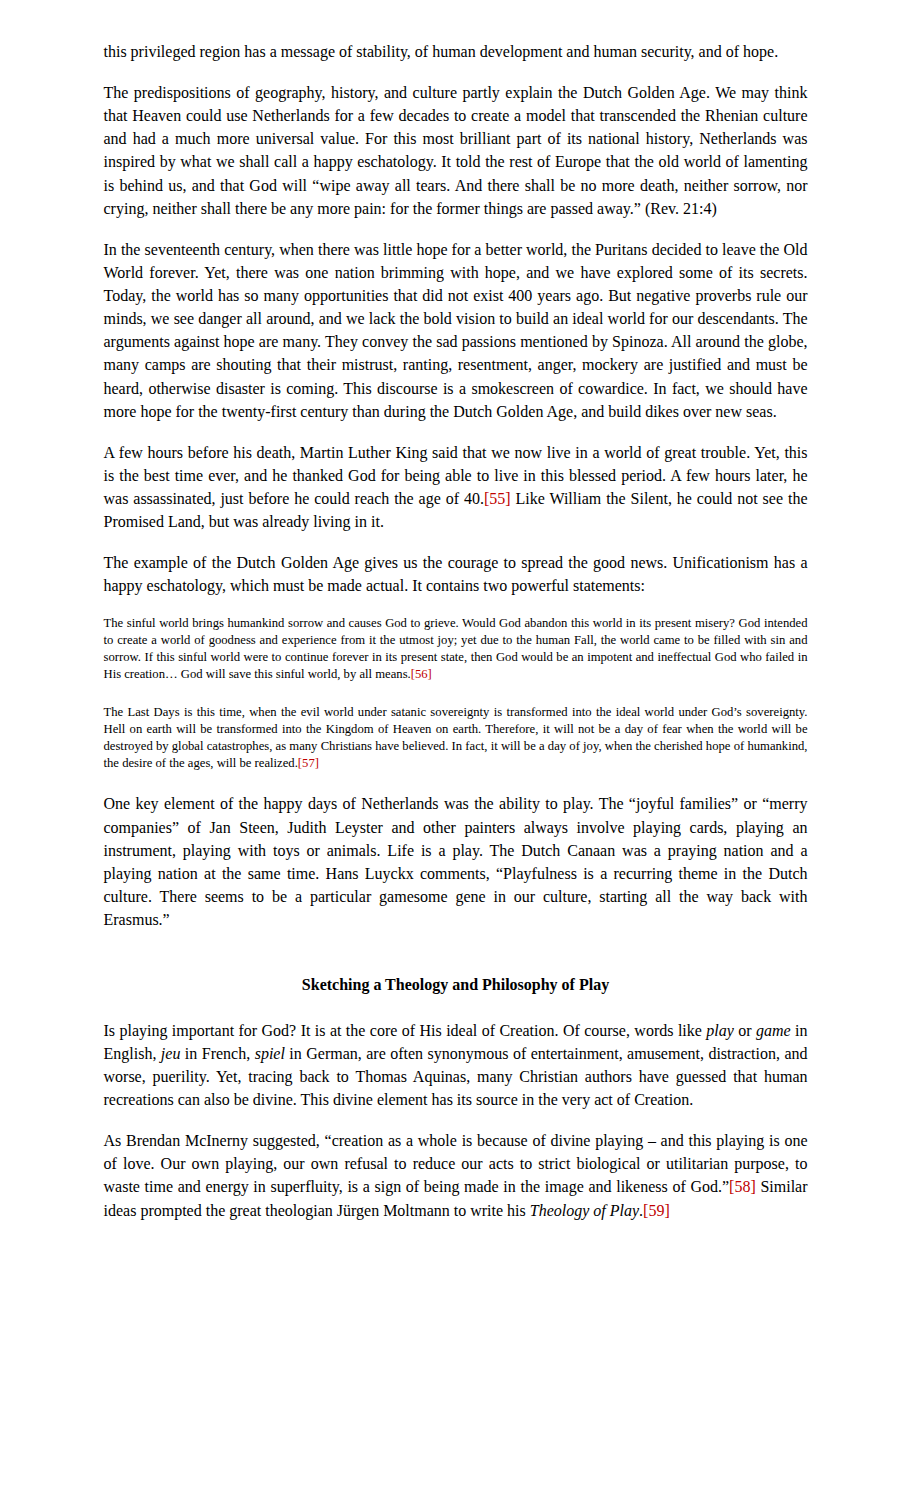this privileged region has a message of stability, of human development and human security, and of hope.
The predispositions of geography, history, and culture partly explain the Dutch Golden Age. We may think that Heaven could use Netherlands for a few decades to create a model that transcended the Rhenian culture and had a much more universal value. For this most brilliant part of its national history, Netherlands was inspired by what we shall call a happy eschatology. It told the rest of Europe that the old world of lamenting is behind us, and that God will “wipe away all tears. And there shall be no more death, neither sorrow, nor crying, neither shall there be any more pain: for the former things are passed away.” (Rev. 21:4)
In the seventeenth century, when there was little hope for a better world, the Puritans decided to leave the Old World forever. Yet, there was one nation brimming with hope, and we have explored some of its secrets. Today, the world has so many opportunities that did not exist 400 years ago. But negative proverbs rule our minds, we see danger all around, and we lack the bold vision to build an ideal world for our descendants. The arguments against hope are many. They convey the sad passions mentioned by Spinoza. All around the globe, many camps are shouting that their mistrust, ranting, resentment, anger, mockery are justified and must be heard, otherwise disaster is coming. This discourse is a smokescreen of cowardice. In fact, we should have more hope for the twenty-first century than during the Dutch Golden Age, and build dikes over new seas.
A few hours before his death, Martin Luther King said that we now live in a world of great trouble. Yet, this is the best time ever, and he thanked God for being able to live in this blessed period. A few hours later, he was assassinated, just before he could reach the age of 40.[55] Like William the Silent, he could not see the Promised Land, but was already living in it.
The example of the Dutch Golden Age gives us the courage to spread the good news. Unificationism has a happy eschatology, which must be made actual. It contains two powerful statements:
The sinful world brings humankind sorrow and causes God to grieve. Would God abandon this world in its present misery? God intended to create a world of goodness and experience from it the utmost joy; yet due to the human Fall, the world came to be filled with sin and sorrow. If this sinful world were to continue forever in its present state, then God would be an impotent and ineffectual God who failed in His creation… God will save this sinful world, by all means.[56]
The Last Days is this time, when the evil world under satanic sovereignty is transformed into the ideal world under God’s sovereignty. Hell on earth will be transformed into the Kingdom of Heaven on earth. Therefore, it will not be a day of fear when the world will be destroyed by global catastrophes, as many Christians have believed. In fact, it will be a day of joy, when the cherished hope of humankind, the desire of the ages, will be realized.[57]
One key element of the happy days of Netherlands was the ability to play. The “joyful families” or “merry companies” of Jan Steen, Judith Leyster and other painters always involve playing cards, playing an instrument, playing with toys or animals. Life is a play. The Dutch Canaan was a praying nation and a playing nation at the same time. Hans Luyckx comments, “Playfulness is a recurring theme in the Dutch culture. There seems to be a particular gamesome gene in our culture, starting all the way back with Erasmus.”
Sketching a Theology and Philosophy of Play
Is playing important for God? It is at the core of His ideal of Creation. Of course, words like play or game in English, jeu in French, spiel in German, are often synonymous of entertainment, amusement, distraction, and worse, puerility. Yet, tracing back to Thomas Aquinas, many Christian authors have guessed that human recreations can also be divine. This divine element has its source in the very act of Creation.
As Brendan McInerny suggested, “creation as a whole is because of divine playing – and this playing is one of love. Our own playing, our own refusal to reduce our acts to strict biological or utilitarian purpose, to waste time and energy in superfluity, is a sign of being made in the image and likeness of God.”[58] Similar ideas prompted the great theologian Jürgen Moltmann to write his Theology of Play.[59]